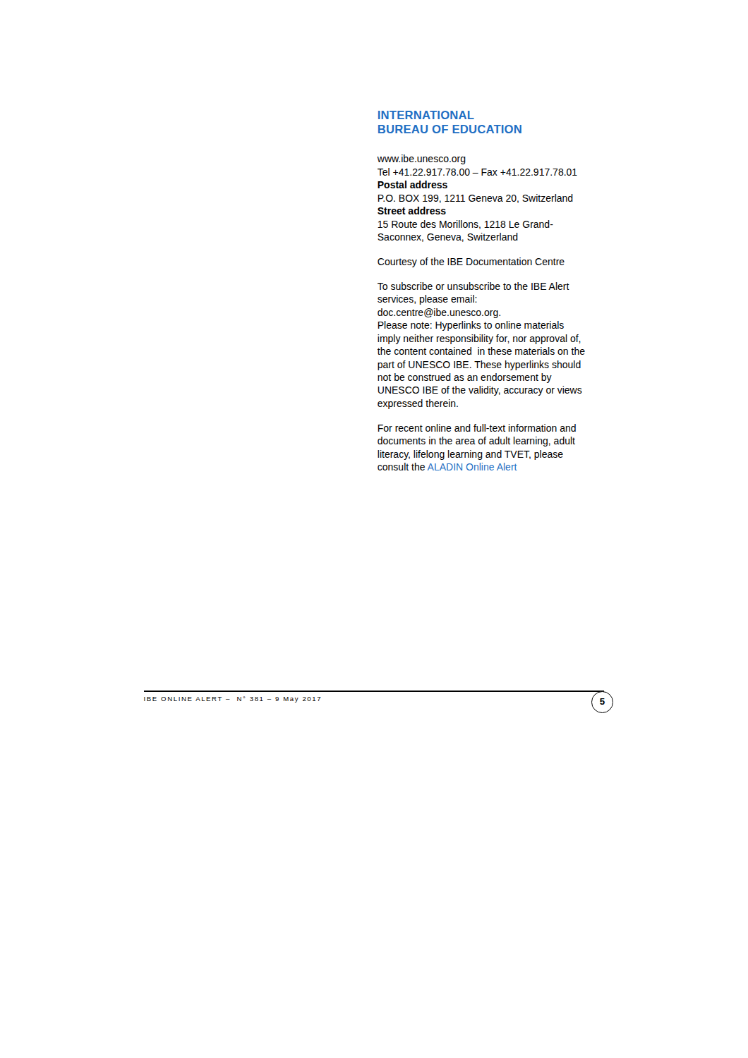INTERNATIONAL
BUREAU OF EDUCATION
www.ibe.unesco.org
Tel +41.22.917.78.00 – Fax +41.22.917.78.01
Postal address
P.O. BOX 199, 1211 Geneva 20, Switzerland
Street address
15 Route des Morillons, 1218 Le Grand-Saconnex, Geneva, Switzerland
Courtesy of the IBE Documentation Centre
To subscribe or unsubscribe to the IBE Alert services, please email: doc.centre@ibe.unesco.org.
Please note: Hyperlinks to online materials imply neither responsibility for, nor approval of, the content contained in these materials on the part of UNESCO IBE. These hyperlinks should not be construed as an endorsement by UNESCO IBE of the validity, accuracy or views expressed therein.
For recent online and full-text information and documents in the area of adult learning, adult literacy, lifelong learning and TVET, please consult the ALADIN Online Alert
IBE ONLINE ALERT – N° 381 – 9 May 2017
5